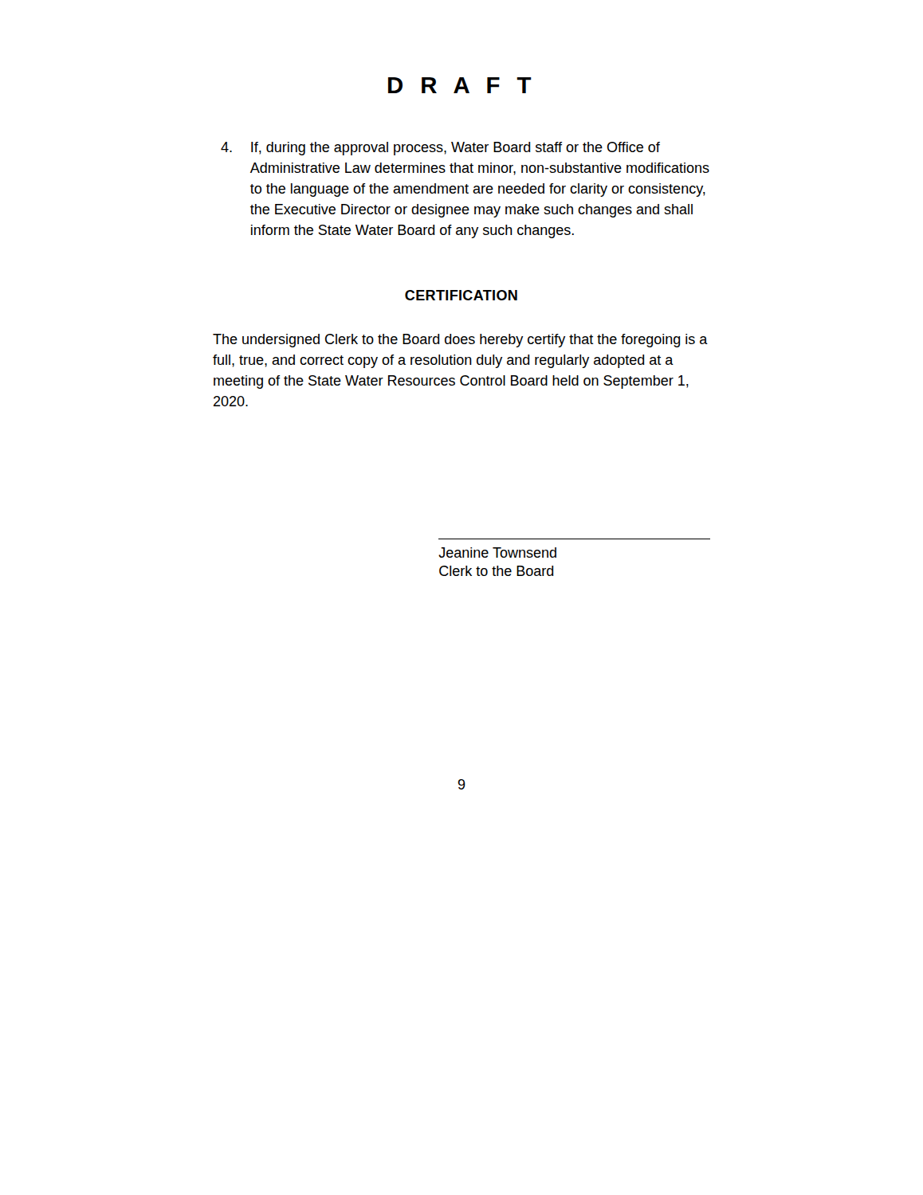D R A F T
4. If, during the approval process, Water Board staff or the Office of Administrative Law determines that minor, non-substantive modifications to the language of the amendment are needed for clarity or consistency, the Executive Director or designee may make such changes and shall inform the State Water Board of any such changes.
CERTIFICATION
The undersigned Clerk to the Board does hereby certify that the foregoing is a full, true, and correct copy of a resolution duly and regularly adopted at a meeting of the State Water Resources Control Board held on September 1, 2020.
Jeanine Townsend
Clerk to the Board
9